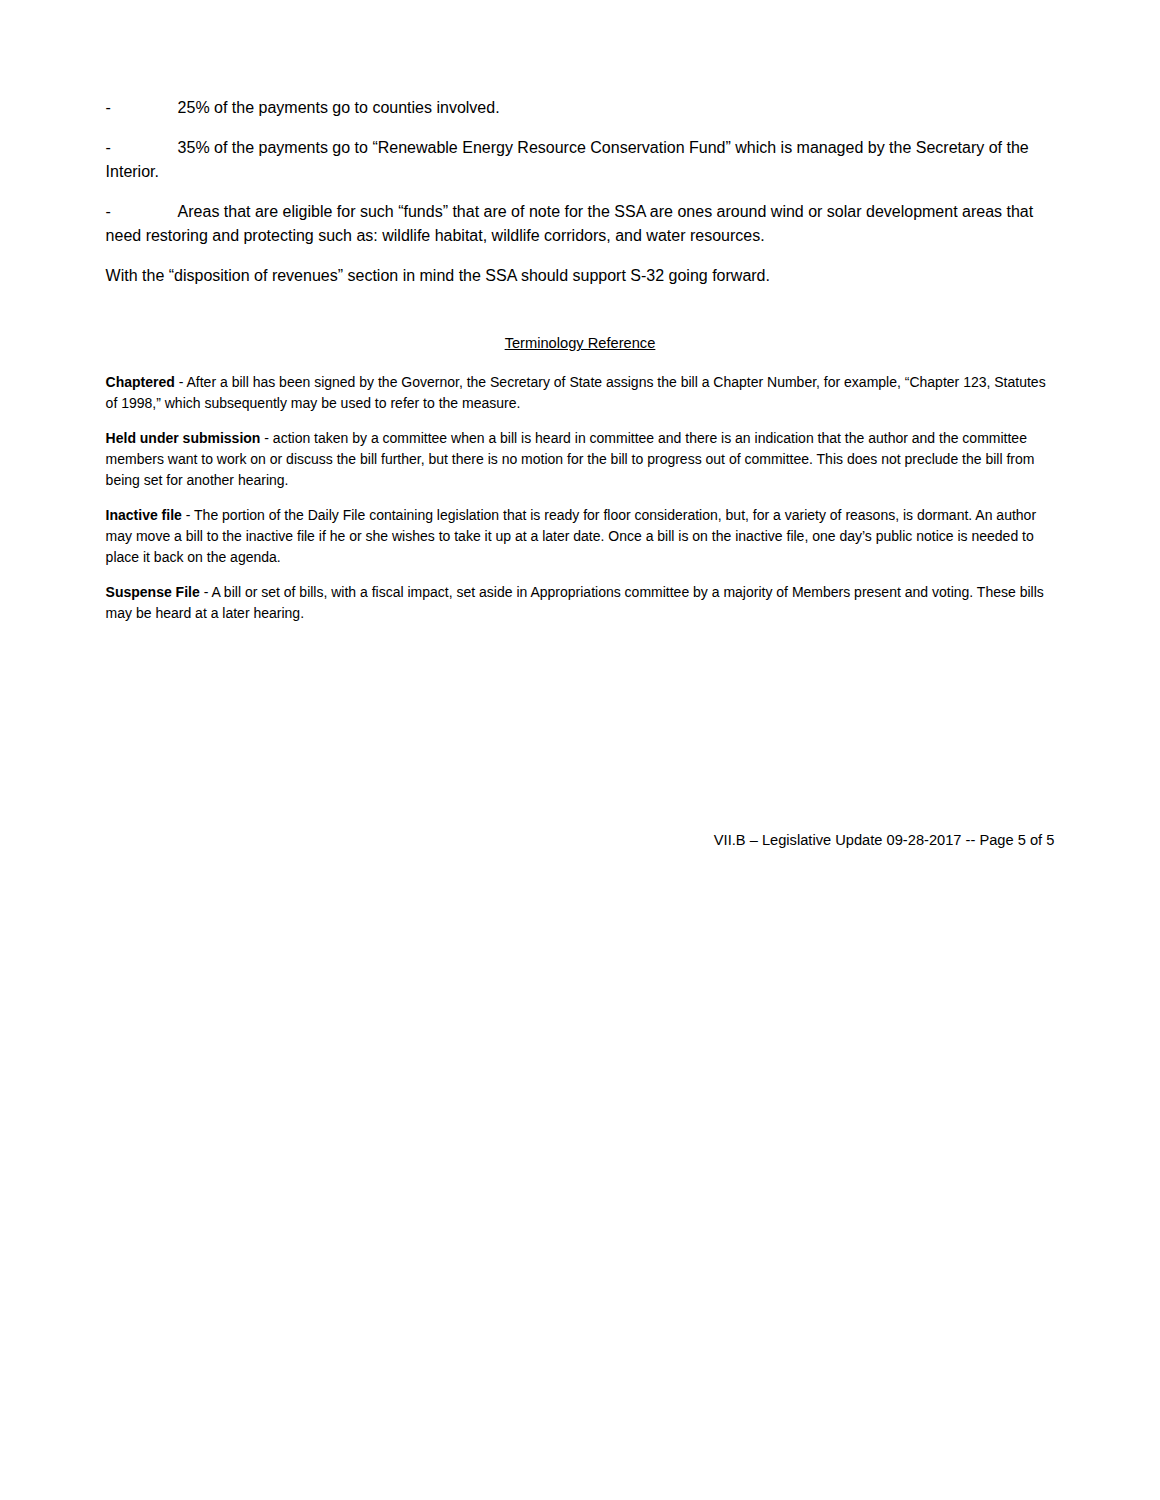-25% of the payments go to counties involved.
-35% of the payments go to “Renewable Energy Resource Conservation Fund” which is managed by the Secretary of the Interior.
-Areas that are eligible for such “funds” that are of note for the SSA are ones around wind or solar development areas that need restoring and protecting such as: wildlife habitat, wildlife corridors, and water resources.
With the “disposition of revenues” section in mind the SSA should support S-32 going forward.
Terminology Reference
Chaptered - After a bill has been signed by the Governor, the Secretary of State assigns the bill a Chapter Number, for example, “Chapter 123, Statutes of 1998,” which subsequently may be used to refer to the measure.
Held under submission - action taken by a committee when a bill is heard in committee and there is an indication that the author and the committee members want to work on or discuss the bill further, but there is no motion for the bill to progress out of committee. This does not preclude the bill from being set for another hearing.
Inactive file - The portion of the Daily File containing legislation that is ready for floor consideration, but, for a variety of reasons, is dormant. An author may move a bill to the inactive file if he or she wishes to take it up at a later date. Once a bill is on the inactive file, one day’s public notice is needed to place it back on the agenda.
Suspense File - A bill or set of bills, with a fiscal impact, set aside in Appropriations committee by a majority of Members present and voting. These bills may be heard at a later hearing.
VII.B – Legislative Update 09-28-2017 -- Page 5 of 5